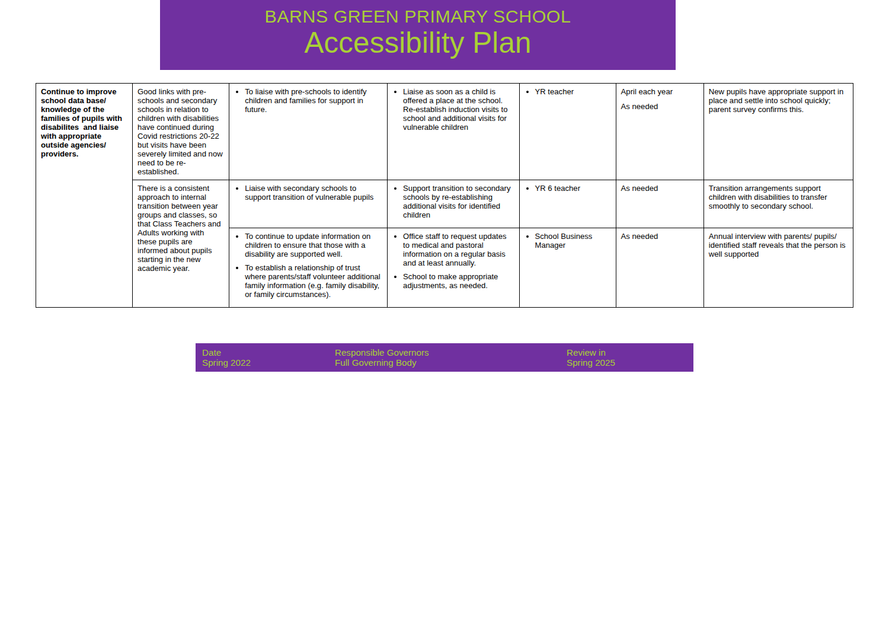BARNS GREEN PRIMARY SCHOOL
Accessibility Plan
| Continue to improve school data base/ knowledge of the families of pupils with disabilites and liaise with appropriate outside agencies/ providers. | Good links with pre-schools and secondary schools in relation to children with disabilities have continued during Covid restrictions 20-22 but visits have been severely limited and now need to be re-established. | To liaise with pre-schools to identify children and families for support in future. | Liaise as soon as a child is offered a place at the school. Re-establish induction visits to school and additional visits for vulnerable children | YR teacher | April each year As needed | New pupils have appropriate support in place and settle into school quickly; parent survey confirms this. |
| There is a consistent approach to internal transition between year groups and classes, so that Class Teachers and Adults working with these pupils are informed about pupils starting in the new academic year. | Liaise with secondary schools to support transition of vulnerable pupils | Support transition to secondary schools by re-establishing additional visits for identified children | YR 6 teacher | As needed | Transition arrangements support children with disabilities to transfer smoothly to secondary school. |
| To continue to update information on children to ensure that those with a disability are supported well. To establish a relationship of trust where parents/staff volunteer additional family information (e.g. family disability, or family circumstances). | Office staff to request updates to medical and pastoral information on a regular basis and at least annually. School to make appropriate adjustments, as needed. | School Business Manager | As needed | Annual interview with parents/ pupils/ identified staff reveals that the person is well supported |
| Date Spring 2022 | Responsible Governors Full Governing Body | Review in Spring 2025 |